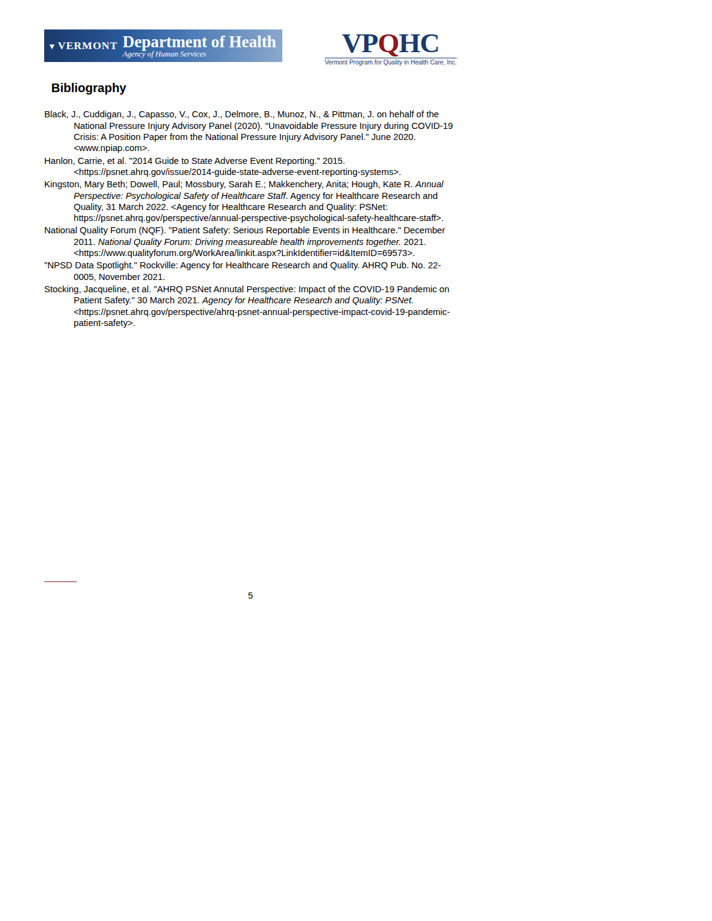▼VERMONT
Department of Health Agency of Human Services
VPQHC
Vermont Program for Quality in Health Care, Inc.
Bibliography
Black, J., Cuddigan, J., Capasso, V., Cox, J., Delmore, B., Munoz, N., & Pittman, J. on hehalf of the National Pressure Injury Advisory Panel (2020). "Unavoidable Pressure Injury during COVID-19 Crisis: A Position Paper from the National Pressure Injury Advisory Panel." June 2020. <www.npiap.com>.
Hanlon, Carrie, et al. "2014 Guide to State Adverse Event Reporting." 2015. <https://psnet.ahrq.gov/issue/2014-guide-state-adverse-event-reporting-systems>.
Kingston, Mary Beth; Dowell, Paul; Mossbury, Sarah E.; Makkenchery, Anita; Hough, Kate R. Annual Perspective: Psychological Safety of Healthcare Staff. Agency for Healthcare Research and Quality, 31 March 2022. <Agency for Healthcare Research and Quality: PSNet: https://psnet.ahrq.gov/perspective/annual-perspective-psychological-safety-healthcare-staff>.
National Quality Forum (NQF). "Patient Safety: Serious Reportable Events in Healthcare." December 2011. National Quality Forum: Driving measureable health improvements together. 2021. <https://www.qualityforum.org/WorkArea/linkit.aspx?LinkIdentifier=id&ItemID=69573>.
"NPSD Data Spotlight." Rockville: Agency for Healthcare Research and Quality. AHRQ Pub. No. 22-0005, November 2021.
Stocking, Jacqueline, et al. "AHRQ PSNet Annutal Perspective: Impact of the COVID-19 Pandemic on Patient Safety." 30 March 2021. Agency for Healthcare Research and Quality: PSNet. <https://psnet.ahrq.gov/perspective/ahrq-psnet-annual-perspective-impact-covid-19-pandemic-patient-safety>.
5